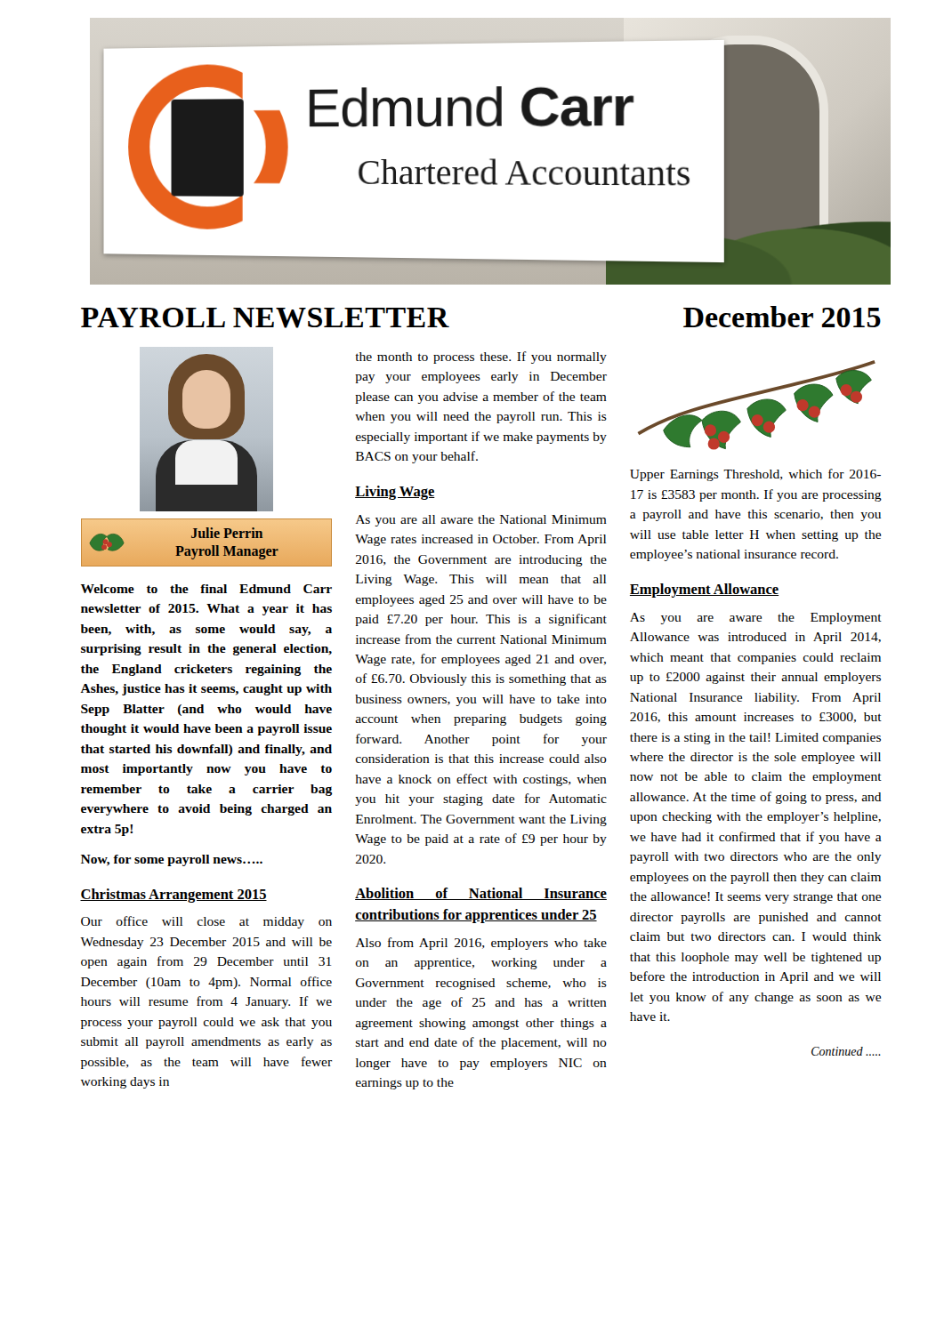Edmund Carr
Chartered Accountants
PAYROLL NEWSLETTER
December 2015
Julie Perrin
Payroll Manager
Welcome to the final Edmund Carr newsletter of 2015. What a year it has been, with, as some would say, a surprising result in the general election, the England cricketers regaining the Ashes, justice has it seems, caught up with Sepp Blatter (and who would have thought it would have been a payroll issue that started his downfall) and finally, and most importantly now you have to remember to take a carrier bag everywhere to avoid being charged an extra 5p!
Now, for some payroll news…..
Christmas Arrangement 2015
Our office will close at midday on Wednesday 23 December 2015 and will be open again from 29 December until 31 December (10am to 4pm). Normal office hours will resume from 4 January. If we process your payroll could we ask that you submit all payroll amendments as early as possible, as the team will have fewer working days in
the month to process these. If you normally pay your employees early in December please can you advise a member of the team when you will need the payroll run. This is especially important if we make payments by BACS on your behalf.
Living Wage
As you are all aware the National Minimum Wage rates increased in October. From April 2016, the Government are introducing the Living Wage. This will mean that all employees aged 25 and over will have to be paid £7.20 per hour. This is a significant increase from the current National Minimum Wage rate, for employees aged 21 and over, of £6.70. Obviously this is something that as business owners, you will have to take into account when preparing budgets going forward. Another point for your consideration is that this increase could also have a knock on effect with costings, when you hit your staging date for Automatic Enrolment. The Government want the Living Wage to be paid at a rate of £9 per hour by 2020.
Abolition of National Insurance contributions for apprentices under 25
Also from April 2016, employers who take on an apprentice, working under a Government recognised scheme, who is under the age of 25 and has a written agreement showing amongst other things a start and end date of the placement, will no longer have to pay employers NIC on earnings up to the
Upper Earnings Threshold, which for 2016-17 is £3583 per month. If you are processing a payroll and have this scenario, then you will use table letter H when setting up the employee’s national insurance record.
Employment Allowance
As you are aware the Employment Allowance was introduced in April 2014, which meant that companies could reclaim up to £2000 against their annual employers National Insurance liability. From April 2016, this amount increases to £3000, but there is a sting in the tail! Limited companies where the director is the sole employee will now not be able to claim the employment allowance. At the time of going to press, and upon checking with the employer’s helpline, we have had it confirmed that if you have a payroll with two directors who are the only employees on the payroll then they can claim the allowance! It seems very strange that one director payrolls are punished and cannot claim but two directors can. I would think that this loophole may well be tightened up before the introduction in April and we will let you know of any change as soon as we have it.
Continued .....